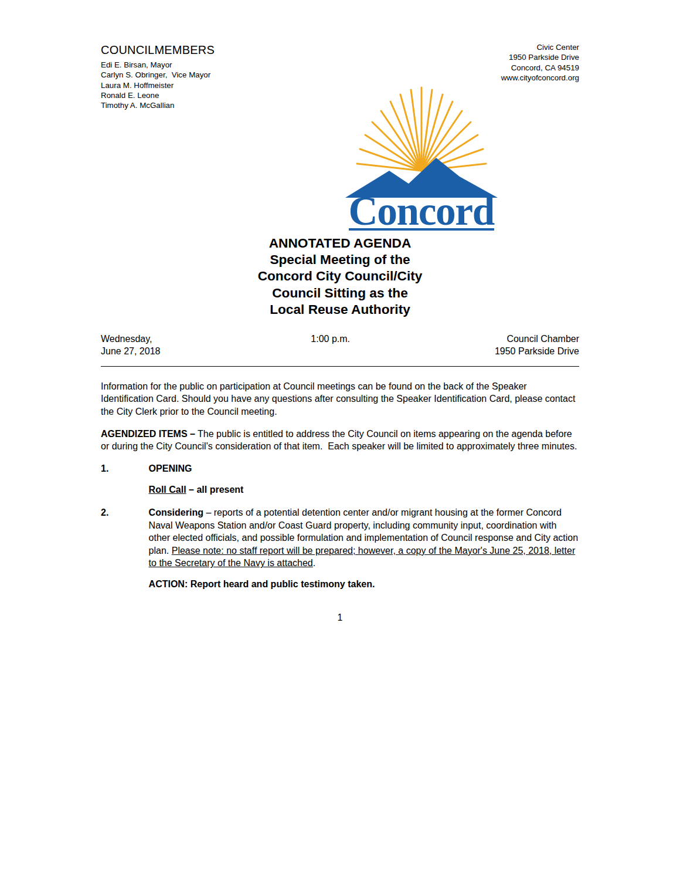COUNCILMEMBERS
Edi E. Birsan, Mayor
Carlyn S. Obringer, Vice Mayor
Laura M. Hoffmeister
Ronald E. Leone
Timothy A. McGallian
Civic Center
1950 Parkside Drive
Concord, CA 94519
www.cityofconcord.org
Concord
ANNOTATED AGENDA
Special Meeting of the
Concord City Council/City
Council Sitting as the
Local Reuse Authority
| Wednesday, June 27, 2018 | 1:00 p.m. | Council Chamber 1950 Parkside Drive |
Information for the public on participation at Council meetings can be found on the back of the Speaker Identification Card. Should you have any questions after consulting the Speaker Identification Card, please contact the City Clerk prior to the Council meeting.
AGENDIZED ITEMS – The public is entitled to address the City Council on items appearing on the agenda before or during the City Council's consideration of that item. Each speaker will be limited to approximately three minutes.
1.
OPENING
Roll Call – all present
2.
Considering – reports of a potential detention center and/or migrant housing at the former Concord Naval Weapons Station and/or Coast Guard property, including community input, coordination with other elected officials, and possible formulation and implementation of Council response and City action plan. Please note: no staff report will be prepared; however, a copy of the Mayor's June 25, 2018, letter to the Secretary of the Navy is attached.
ACTION: Report heard and public testimony taken.
1